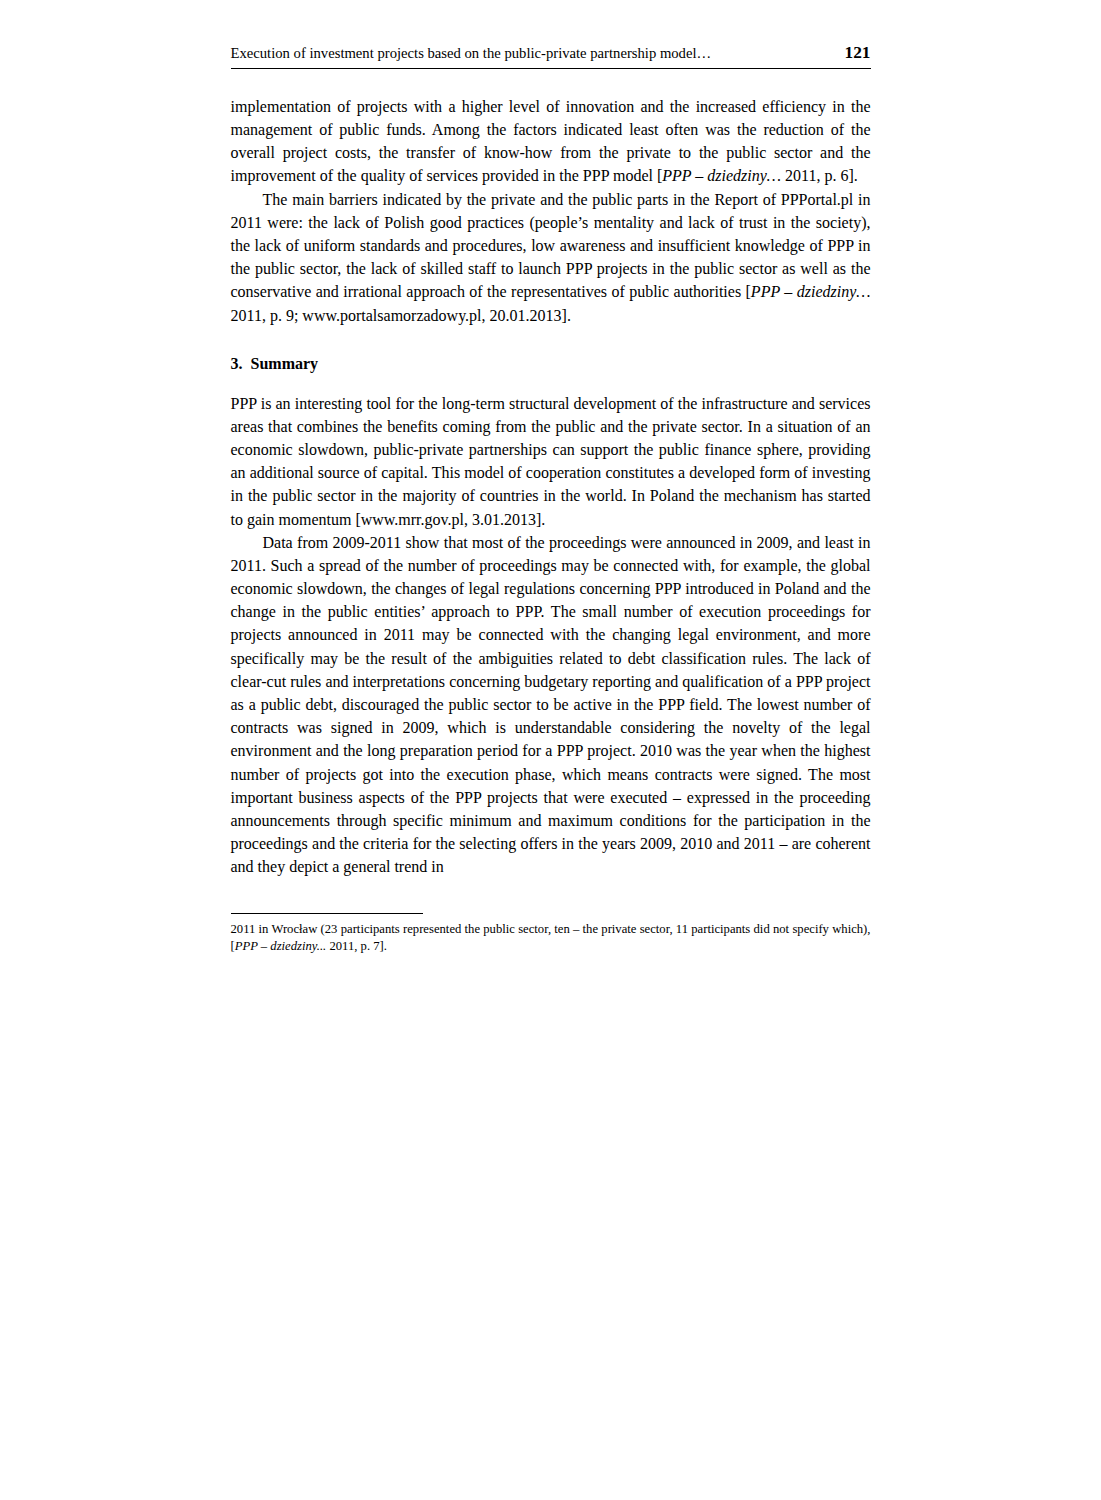Execution of investment projects based on the public-private partnership model… 121
implementation of projects with a higher level of innovation and the increased efficiency in the management of public funds. Among the factors indicated least often was the reduction of the overall project costs, the transfer of know-how from the private to the public sector and the improvement of the quality of services provided in the PPP model [PPP – dziedziny… 2011, p. 6].
The main barriers indicated by the private and the public parts in the Report of PPPortal.pl in 2011 were: the lack of Polish good practices (people’s mentality and lack of trust in the society), the lack of uniform standards and procedures, low awareness and insufficient knowledge of PPP in the public sector, the lack of skilled staff to launch PPP projects in the public sector as well as the conservative and irrational approach of the representatives of public authorities [PPP – dziedziny… 2011, p. 9; www.portalsamorzadowy.pl, 20.01.2013].
3. Summary
PPP is an interesting tool for the long-term structural development of the infrastructure and services areas that combines the benefits coming from the public and the private sector. In a situation of an economic slowdown, public-private partnerships can support the public finance sphere, providing an additional source of capital. This model of cooperation constitutes a developed form of investing in the public sector in the majority of countries in the world. In Poland the mechanism has started to gain momentum [www.mrr.gov.pl, 3.01.2013].
Data from 2009-2011 show that most of the proceedings were announced in 2009, and least in 2011. Such a spread of the number of proceedings may be connected with, for example, the global economic slowdown, the changes of legal regulations concerning PPP introduced in Poland and the change in the public entities’ approach to PPP. The small number of execution proceedings for projects announced in 2011 may be connected with the changing legal environment, and more specifically may be the result of the ambiguities related to debt classification rules. The lack of clear-cut rules and interpretations concerning budgetary reporting and qualification of a PPP project as a public debt, discouraged the public sector to be active in the PPP field. The lowest number of contracts was signed in 2009, which is understandable considering the novelty of the legal environment and the long preparation period for a PPP project. 2010 was the year when the highest number of projects got into the execution phase, which means contracts were signed. The most important business aspects of the PPP projects that were executed – expressed in the proceeding announcements through specific minimum and maximum conditions for the participation in the proceedings and the criteria for the selecting offers in the years 2009, 2010 and 2011 – are coherent and they depict a general trend in
2011 in Wrocław (23 participants represented the public sector, ten – the private sector, 11 participants did not specify which), [PPP – dziedziny... 2011, p. 7].